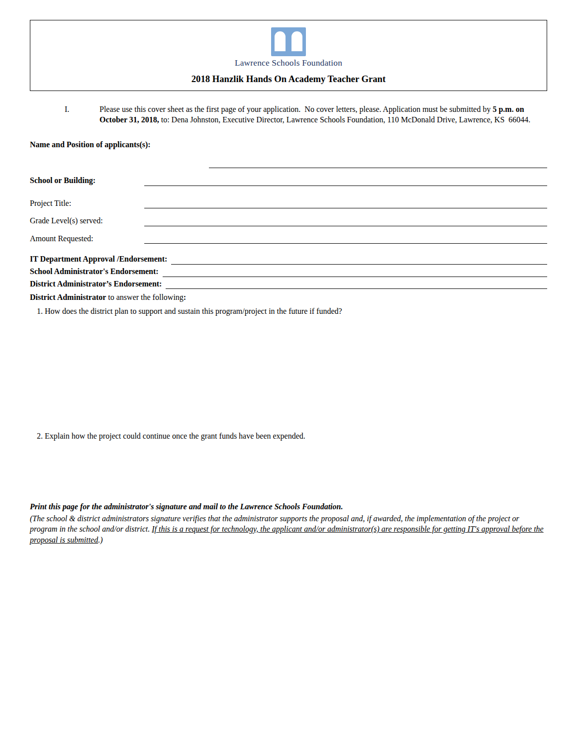Lawrence Schools Foundation
2018 Hanzlik Hands On Academy Teacher Grant
I.
Please use this cover sheet as the first page of your application. No cover letters, please. Application must be submitted by 5 p.m. on October 31, 2018, to: Dena Johnston, Executive Director, Lawrence Schools Foundation, 110 McDonald Drive, Lawrence, KS 66044.
| Name and Position of applicants(s): | |
| School or Building: | |
| Project Title: | |
| Grade Level(s) served: | |
| Amount Requested: | |
IT Department Approval /Endorsement:
School Administrator's Endorsement:
District Administrator’s Endorsement:
District Administrator to answer the following:
How does the district plan to support and sustain this program/project in the future if funded?
Explain how the project could continue once the grant funds have been expended.
Print this page for the administrator's signature and mail to the Lawrence Schools Foundation.
(The school & district administrators signature verifies that the administrator supports the proposal and, if awarded, the implementation of the project or program in the school and/or district. If this is a request for technology, the applicant and/or administrator(s) are responsible for getting IT's approval before the proposal is submitted.)